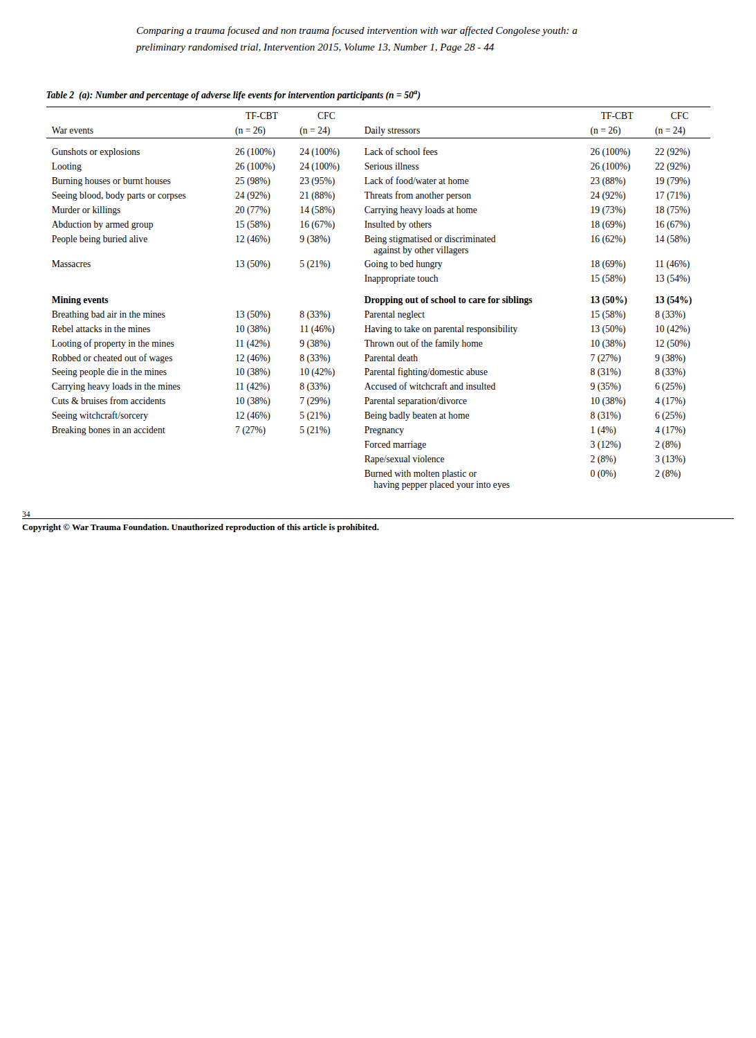Comparing a trauma focused and non trauma focused intervention with war affected Congolese youth: a preliminary randomised trial, Intervention 2015, Volume 13, Number 1, Page 28 - 44
Table 2 (a): Number and percentage of adverse life events for intervention participants (n = 50 a )
| | TF-CBT | CFC | | TF-CBT | CFC |
| --- | --- | --- | --- | --- | --- |
| War events | (n = 26) | (n = 24) | Daily stressors | (n = 26) | (n = 24) |
| Gunshots or explosions | 26 (100%) | 24 (100%) | Lack of school fees | 26 (100%) | 22 (92%) |
| Looting | 26 (100%) | 24 (100%) | Serious illness | 26 (100%) | 22 (92%) |
| Burning houses or burnt houses | 25 (98%) | 23 (95%) | Lack of food/water at home | 23 (88%) | 19 (79%) |
| Seeing blood, body parts or corpses | 24 (92%) | 21 (88%) | Threats from another person | 24 (92%) | 17 (71%) |
| Murder or killings | 20 (77%) | 14 (58%) | Carrying heavy loads at home | 19 (73%) | 18 (75%) |
| Abduction by armed group | 15 (58%) | 16 (67%) | Insulted by others | 18 (69%) | 16 (67%) |
| People being buried alive | 12 (46%) | 9 (38%) | Being stigmatised or discriminated against by other villagers | 16 (62%) | 14 (58%) |
| Massacres | 13 (50%) | 5 (21%) | Going to bed hungry | 18 (69%) | 11 (46%) |
| | | | Inappropriate touch | 15 (58%) | 13 (54%) |
| Mining events | | | Dropping out of school to care for siblings | 13 (50%) | 13 (54%) |
| Breathing bad air in the mines | 13 (50%) | 8 (33%) | Parental neglect | 15 (58%) | 8 (33%) |
| Rebel attacks in the mines | 10 (38%) | 11 (46%) | Having to take on parental responsibility | 13 (50%) | 10 (42%) |
| Looting of property in the mines | 11 (42%) | 9 (38%) | Thrown out of the family home | 10 (38%) | 12 (50%) |
| Robbed or cheated out of wages | 12 (46%) | 8 (33%) | Parental death | 7 (27%) | 9 (38%) |
| Seeing people die in the mines | 10 (38%) | 10 (42%) | Parental fighting/domestic abuse | 8 (31%) | 8 (33%) |
| Carrying heavy loads in the mines | 11 (42%) | 8 (33%) | Accused of witchcraft and insulted | 9 (35%) | 6 (25%) |
| Cuts & bruises from accidents | 10 (38%) | 7 (29%) | Parental separation/divorce | 10 (38%) | 4 (17%) |
| Seeing witchcraft/sorcery | 12 (46%) | 5 (21%) | Being badly beaten at home | 8 (31%) | 6 (25%) |
| Breaking bones in an accident | 7 (27%) | 5 (21%) | Pregnancy | 1 (4%) | 4 (17%) |
| | | | Forced marriage | 3 (12%) | 2 (8%) |
| | | | Rape/sexual violence | 2 (8%) | 3 (13%) |
| | | | Burned with molten plastic or having pepper placed your into eyes | 0 (0%) | 2 (8%) |
34 Copyright © War Trauma Foundation. Unauthorized reproduction of this article is prohibited.